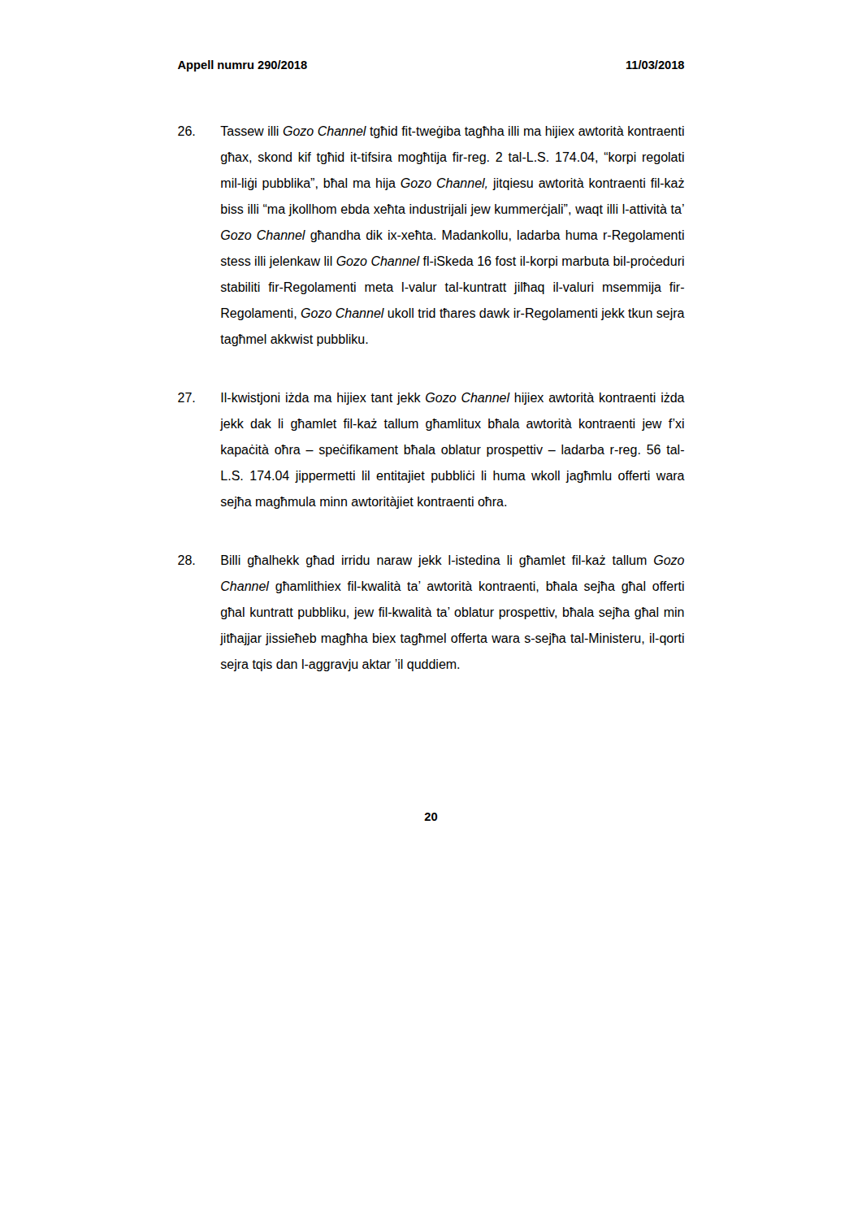Appell numru 290/2018 11/03/2018
Tassew illi Gozo Channel tgħid fit-tweġiba tagħha illi ma hijiex awtorità kontraenti għax, skond kif tgħid it-tifsira mogħtija fir-reg. 2 tal-L.S. 174.04, “korpi regolati mil-liġi pubblika”, bħal ma hija Gozo Channel, jitqiesu awtorità kontraenti fil-każ biss illi “ma jkollhom ebda xeħta industrijali jew kummerċjali”, waqt illi l-attività ta’ Gozo Channel għandha dik ix-xeħta. Madankollu, ladarba huma r-Regolamenti stess illi jelenkaw lil Gozo Channel fl-iSkeda 16 fost il-korpi marbuta bil-proċeduri stabiliti fir-Regolamenti meta l-valur tal-kuntratt jilħaq il-valuri msemmija fir-Regolamenti, Gozo Channel ukoll trid tħares dawk ir-Regolamenti jekk tkun sejra tagħmel akkwist pubbliku.
Il-kwistjoni iżda ma hijiex tant jekk Gozo Channel hijiex awtorità kontraenti iżda jekk dak li għamlet fil-każ tallum għamlitux bħala awtorità kontraenti jew f’xi kapaċità oħra – speċifikament bħala oblatur prospettiv – ladarba r-reg. 56 tal-L.S. 174.04 jippermetti lil entitajiet pubbliċi li huma wkoll jagħmlu offerti wara sejħa magħmula minn awtoritàjiet kontraenti oħra.
Billi għalhekk għad irridu naraw jekk l-istedina li għamlet fil-każ tallum Gozo Channel għamlithiex fil-kwalità ta’ awtorità kontraenti, bħala sejħa għal offerti għal kuntratt pubbliku, jew fil-kwalità ta’ oblatur prospettiv, bħala sejħa għal min jitħajjar jissieħeb magħha biex tagħmel offerta wara s-sejħa tal-Ministeru, il-qorti sejra tqis dan l-aggravju aktar ’il quddiem.
20